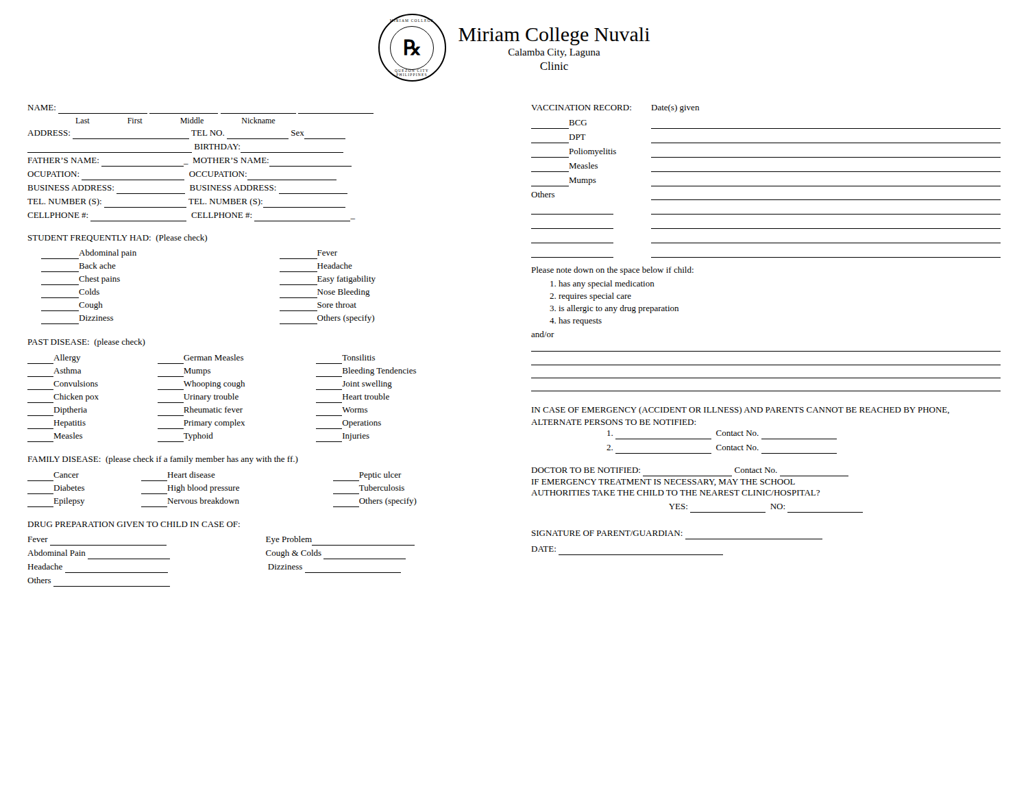MIRIAM COLLEGE
℞
QUEZON CITY PHILIPPINES
Miriam College Nuvali
Calamba City, Laguna
Clinic
NAME:
Last First Middle Nickname
ADDRESS: TEL NO. Sex
BIRTHDAY:
FATHER’S NAME: _ MOTHER’S NAME:
OCUPATION: OCCUPATION:
BUSINESS ADDRESS: BUSINESS ADDRESS:
TEL. NUMBER (S): TEL. NUMBER (S):
CELLPHONE #: CELLPHONE #: _
STUDENT FREQUENTLY HAD: (Please check)
Abdominal pain
Back ache
Chest pains
Colds
Cough
Dizziness
Fever
Headache
Easy fatigability
Nose Bleeding
Sore throat
Others (specify)
PAST DISEASE: (please check)
| Allergy | German Measles | Tonsilitis |
| Asthma | Mumps | Bleeding Tendencies |
| Convulsions | Whooping cough | Joint swelling |
| Chicken pox | Urinary trouble | Heart trouble |
| Diptheria | Rheumatic fever | Worms |
| Hepatitis | Primary complex | Operations |
| Measles | Typhoid | Injuries |
FAMILY DISEASE: (please check if a family member has any with the ff.)
| Cancer | Heart disease | Peptic ulcer |
| Diabetes | High blood pressure | Tuberculosis |
| Epilepsy | Nervous breakdown | Others (specify) |
DRUG PREPARATION GIVEN TO CHILD IN CASE OF:
Fever Eye Problem
Abdominal Pain Cough & Colds
Headache Dizziness
Others
VACCINATION RECORD:
Date(s) given
BCG
DPT
Poliomyelitis
Measles
Mumps
Others
Please note down on the space below if child:
has any special medication
requires special care
is allergic to any drug preparation
has requests
and/or
IN CASE OF EMERGENCY (ACCIDENT OR ILLNESS) AND PARENTS CANNOT BE REACHED BY PHONE, ALTERNATE PERSONS TO BE NOTIFIED:
1. Contact No.
2. Contact No.
DOCTOR TO BE NOTIFIED: Contact No.
IF EMERGENCY TREATMENT IS NECESSARY, MAY THE SCHOOL
AUTHORITIES TAKE THE CHILD TO THE NEAREST CLINIC/HOSPITAL?
YES: NO:
SIGNATURE OF PARENT/GUARDIAN:
DATE: